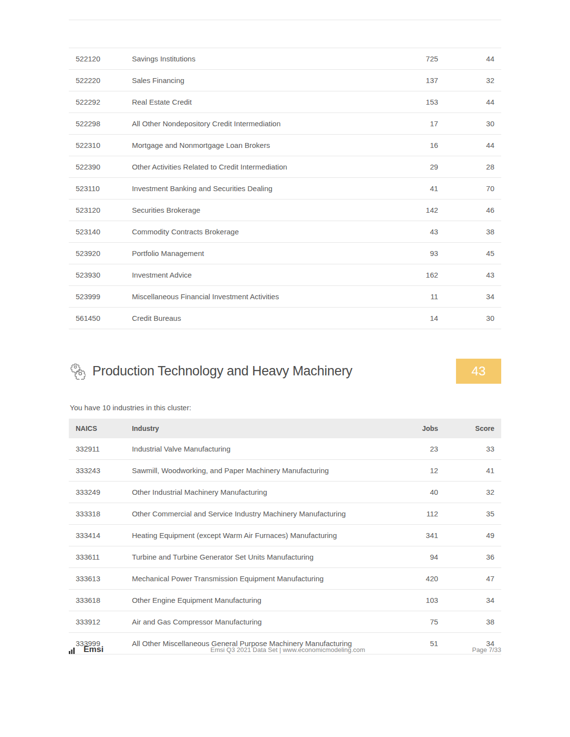| 522120 | Savings Institutions | 725 | 44 |
| 522220 | Sales Financing | 137 | 32 |
| 522292 | Real Estate Credit | 153 | 44 |
| 522298 | All Other Nondepository Credit Intermediation | 17 | 30 |
| 522310 | Mortgage and Nonmortgage Loan Brokers | 16 | 44 |
| 522390 | Other Activities Related to Credit Intermediation | 29 | 28 |
| 523110 | Investment Banking and Securities Dealing | 41 | 70 |
| 523120 | Securities Brokerage | 142 | 46 |
| 523140 | Commodity Contracts Brokerage | 43 | 38 |
| 523920 | Portfolio Management | 93 | 45 |
| 523930 | Investment Advice | 162 | 43 |
| 523999 | Miscellaneous Financial Investment Activities | 11 | 34 |
| 561450 | Credit Bureaus | 14 | 30 |
Production Technology and Heavy Machinery
43
You have 10 industries in this cluster:
| NAICS | Industry | Jobs | Score |
| --- | --- | --- | --- |
| 332911 | Industrial Valve Manufacturing | 23 | 33 |
| 333243 | Sawmill, Woodworking, and Paper Machinery Manufacturing | 12 | 41 |
| 333249 | Other Industrial Machinery Manufacturing | 40 | 32 |
| 333318 | Other Commercial and Service Industry Machinery Manufacturing | 112 | 35 |
| 333414 | Heating Equipment (except Warm Air Furnaces) Manufacturing | 341 | 49 |
| 333611 | Turbine and Turbine Generator Set Units Manufacturing | 94 | 36 |
| 333613 | Mechanical Power Transmission Equipment Manufacturing | 420 | 47 |
| 333618 | Other Engine Equipment Manufacturing | 103 | 34 |
| 333912 | Air and Gas Compressor Manufacturing | 75 | 38 |
| 333999 | All Other Miscellaneous General Purpose Machinery Manufacturing | 51 | 34 |
Emsi
Emsi Q3 2021 Data Set | www.economicmodeling.com
Page 7/33